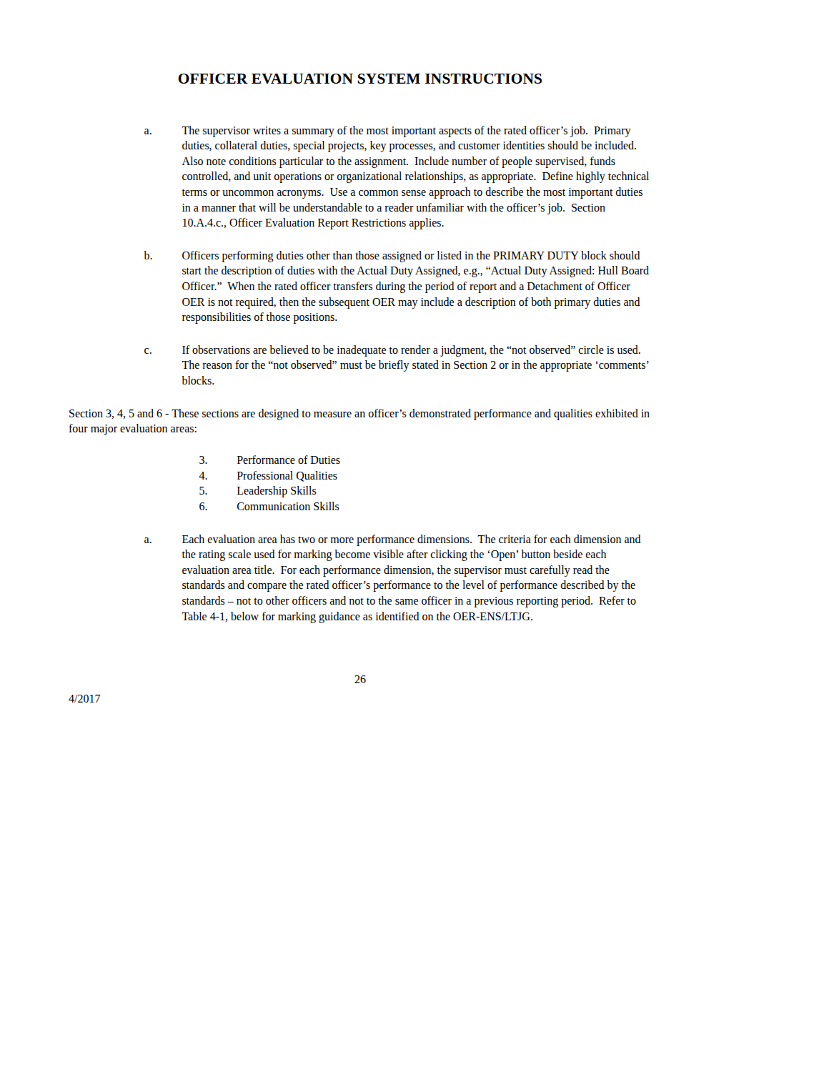OFFICER EVALUATION SYSTEM INSTRUCTIONS
a.
The supervisor writes a summary of the most important aspects of the rated officer’s job. Primary duties, collateral duties, special projects, key processes, and customer identities should be included. Also note conditions particular to the assignment. Include number of people supervised, funds controlled, and unit operations or organizational relationships, as appropriate. Define highly technical terms or uncommon acronyms. Use a common sense approach to describe the most important duties in a manner that will be understandable to a reader unfamiliar with the officer’s job. Section 10.A.4.c., Officer Evaluation Report Restrictions applies.
b.
Officers performing duties other than those assigned or listed in the PRIMARY DUTY block should start the description of duties with the Actual Duty Assigned, e.g., “Actual Duty Assigned: Hull Board Officer.” When the rated officer transfers during the period of report and a Detachment of Officer OER is not required, then the subsequent OER may include a description of both primary duties and responsibilities of those positions.
c.
If observations are believed to be inadequate to render a judgment, the “not observed” circle is used. The reason for the “not observed” must be briefly stated in Section 2 or in the appropriate ‘comments’ blocks.
Section 3, 4, 5 and 6 - These sections are designed to measure an officer’s demonstrated performance and qualities exhibited in four major evaluation areas:
3.
Performance of Duties
4.
Professional Qualities
5.
Leadership Skills
6.
Communication Skills
a.
Each evaluation area has two or more performance dimensions. The criteria for each dimension and the rating scale used for marking become visible after clicking the ‘Open’ button beside each evaluation area title. For each performance dimension, the supervisor must carefully read the standards and compare the rated officer’s performance to the level of performance described by the standards – not to other officers and not to the same officer in a previous reporting period. Refer to Table 4-1, below for marking guidance as identified on the OER-ENS/LTJG.
26
4/2017